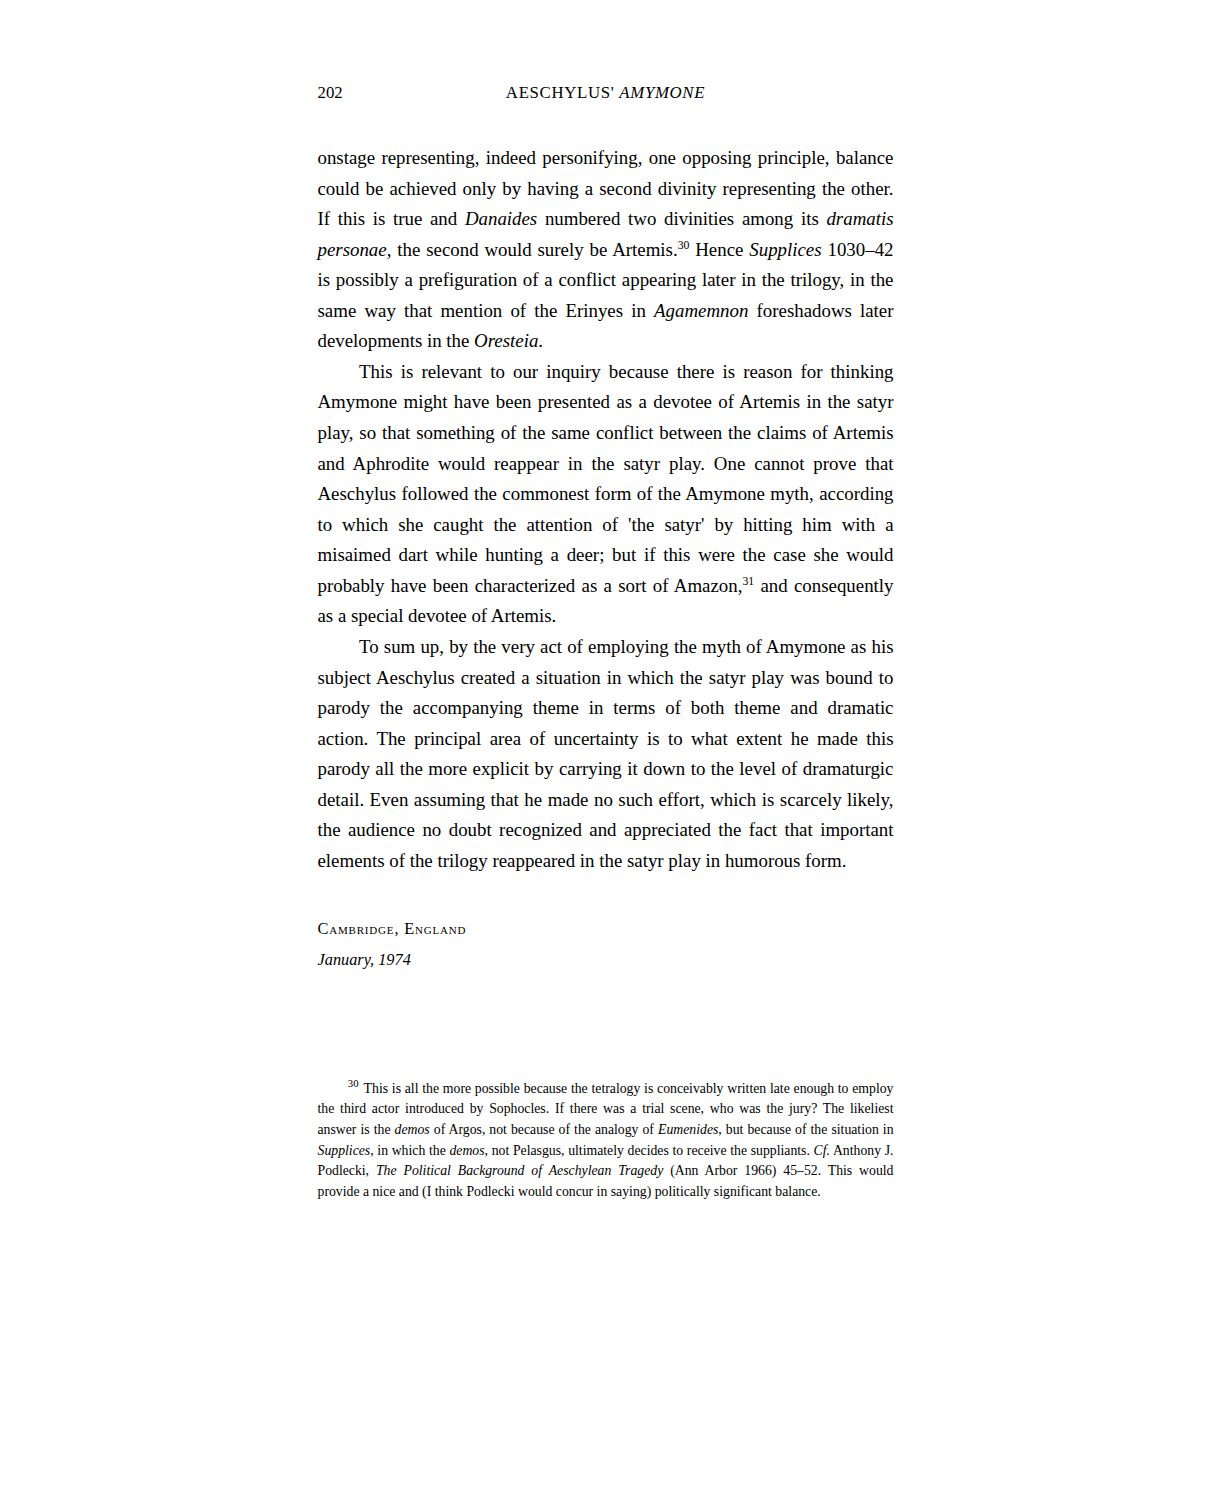202
AESCHYLUS' AMYMONE
onstage representing, indeed personifying, one opposing principle, balance could be achieved only by having a second divinity representing the other. If this is true and Danaides numbered two divinities among its dramatis personae, the second would surely be Artemis.30 Hence Supplices 1030–42 is possibly a prefiguration of a conflict appearing later in the trilogy, in the same way that mention of the Erinyes in Agamemnon foreshadows later developments in the Oresteia.
This is relevant to our inquiry because there is reason for thinking Amymone might have been presented as a devotee of Artemis in the satyr play, so that something of the same conflict between the claims of Artemis and Aphrodite would reappear in the satyr play. One cannot prove that Aeschylus followed the commonest form of the Amymone myth, according to which she caught the attention of 'the satyr' by hitting him with a misaimed dart while hunting a deer; but if this were the case she would probably have been characterized as a sort of Amazon,31 and consequently as a special devotee of Artemis.
To sum up, by the very act of employing the myth of Amymone as his subject Aeschylus created a situation in which the satyr play was bound to parody the accompanying theme in terms of both theme and dramatic action. The principal area of uncertainty is to what extent he made this parody all the more explicit by carrying it down to the level of dramaturgic detail. Even assuming that he made no such effort, which is scarcely likely, the audience no doubt recognized and appreciated the fact that important elements of the trilogy reappeared in the satyr play in humorous form.
Cambridge, England
January, 1974
30 This is all the more possible because the tetralogy is conceivably written late enough to employ the third actor introduced by Sophocles. If there was a trial scene, who was the jury? The likeliest answer is the demos of Argos, not because of the analogy of Eumenides, but because of the situation in Supplices, in which the demos, not Pelasgus, ultimately decides to receive the suppliants. Cf. Anthony J. Podlecki, The Political Background of Aeschylean Tragedy (Ann Arbor 1966) 45–52. This would provide a nice and (I think Podlecki would concur in saying) politically significant balance.